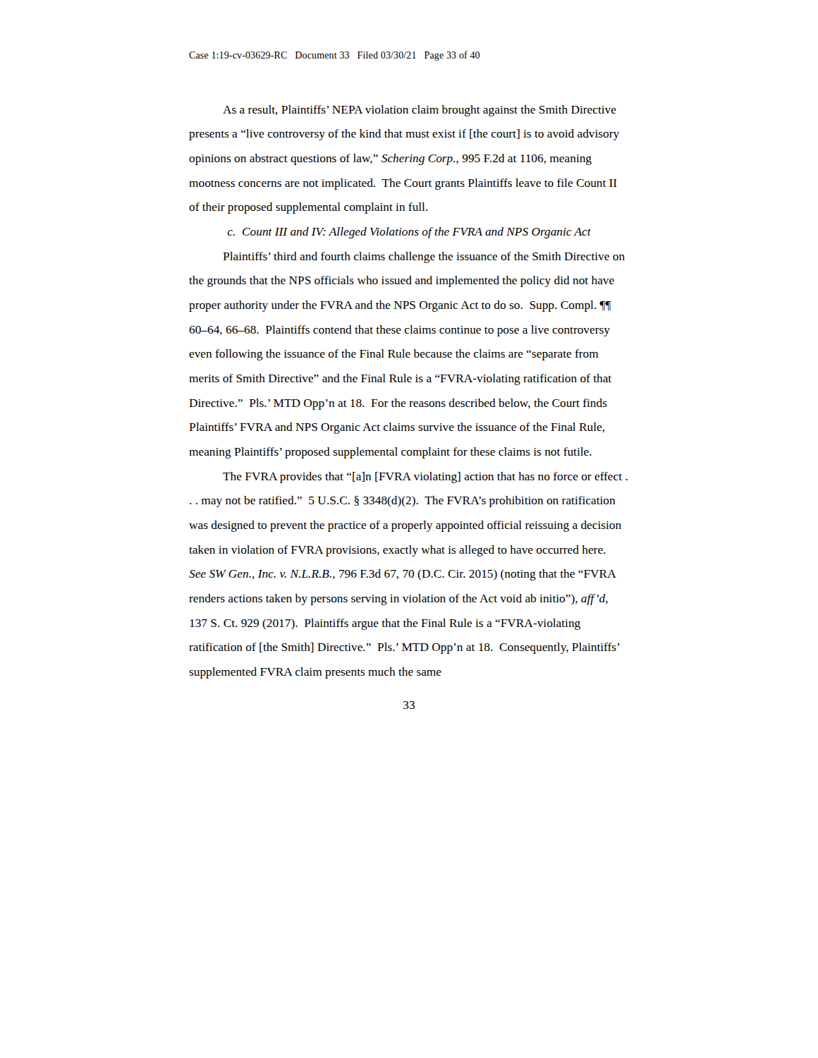Case 1:19-cv-03629-RC Document 33 Filed 03/30/21 Page 33 of 40
As a result, Plaintiffs’ NEPA violation claim brought against the Smith Directive presents a “live controversy of the kind that must exist if [the court] is to avoid advisory opinions on abstract questions of law,” Schering Corp., 995 F.2d at 1106, meaning mootness concerns are not implicated. The Court grants Plaintiffs leave to file Count II of their proposed supplemental complaint in full.
c. Count III and IV: Alleged Violations of the FVRA and NPS Organic Act
Plaintiffs’ third and fourth claims challenge the issuance of the Smith Directive on the grounds that the NPS officials who issued and implemented the policy did not have proper authority under the FVRA and the NPS Organic Act to do so. Supp. Compl. ¶¶ 60–64, 66–68. Plaintiffs contend that these claims continue to pose a live controversy even following the issuance of the Final Rule because the claims are “separate from merits of Smith Directive” and the Final Rule is a “FVRA-violating ratification of that Directive.” Pls.’ MTD Opp’n at 18. For the reasons described below, the Court finds Plaintiffs’ FVRA and NPS Organic Act claims survive the issuance of the Final Rule, meaning Plaintiffs’ proposed supplemental complaint for these claims is not futile.
The FVRA provides that “[a]n [FVRA violating] action that has no force or effect . . . may not be ratified.” 5 U.S.C. § 3348(d)(2). The FVRA’s prohibition on ratification was designed to prevent the practice of a properly appointed official reissuing a decision taken in violation of FVRA provisions, exactly what is alleged to have occurred here. See SW Gen., Inc. v. N.L.R.B., 796 F.3d 67, 70 (D.C. Cir. 2015) (noting that the “FVRA renders actions taken by persons serving in violation of the Act void ab initio”), aff’d, 137 S. Ct. 929 (2017). Plaintiffs argue that the Final Rule is a “FVRA-violating ratification of [the Smith] Directive.” Pls.’ MTD Opp’n at 18. Consequently, Plaintiffs’ supplemented FVRA claim presents much the same
33